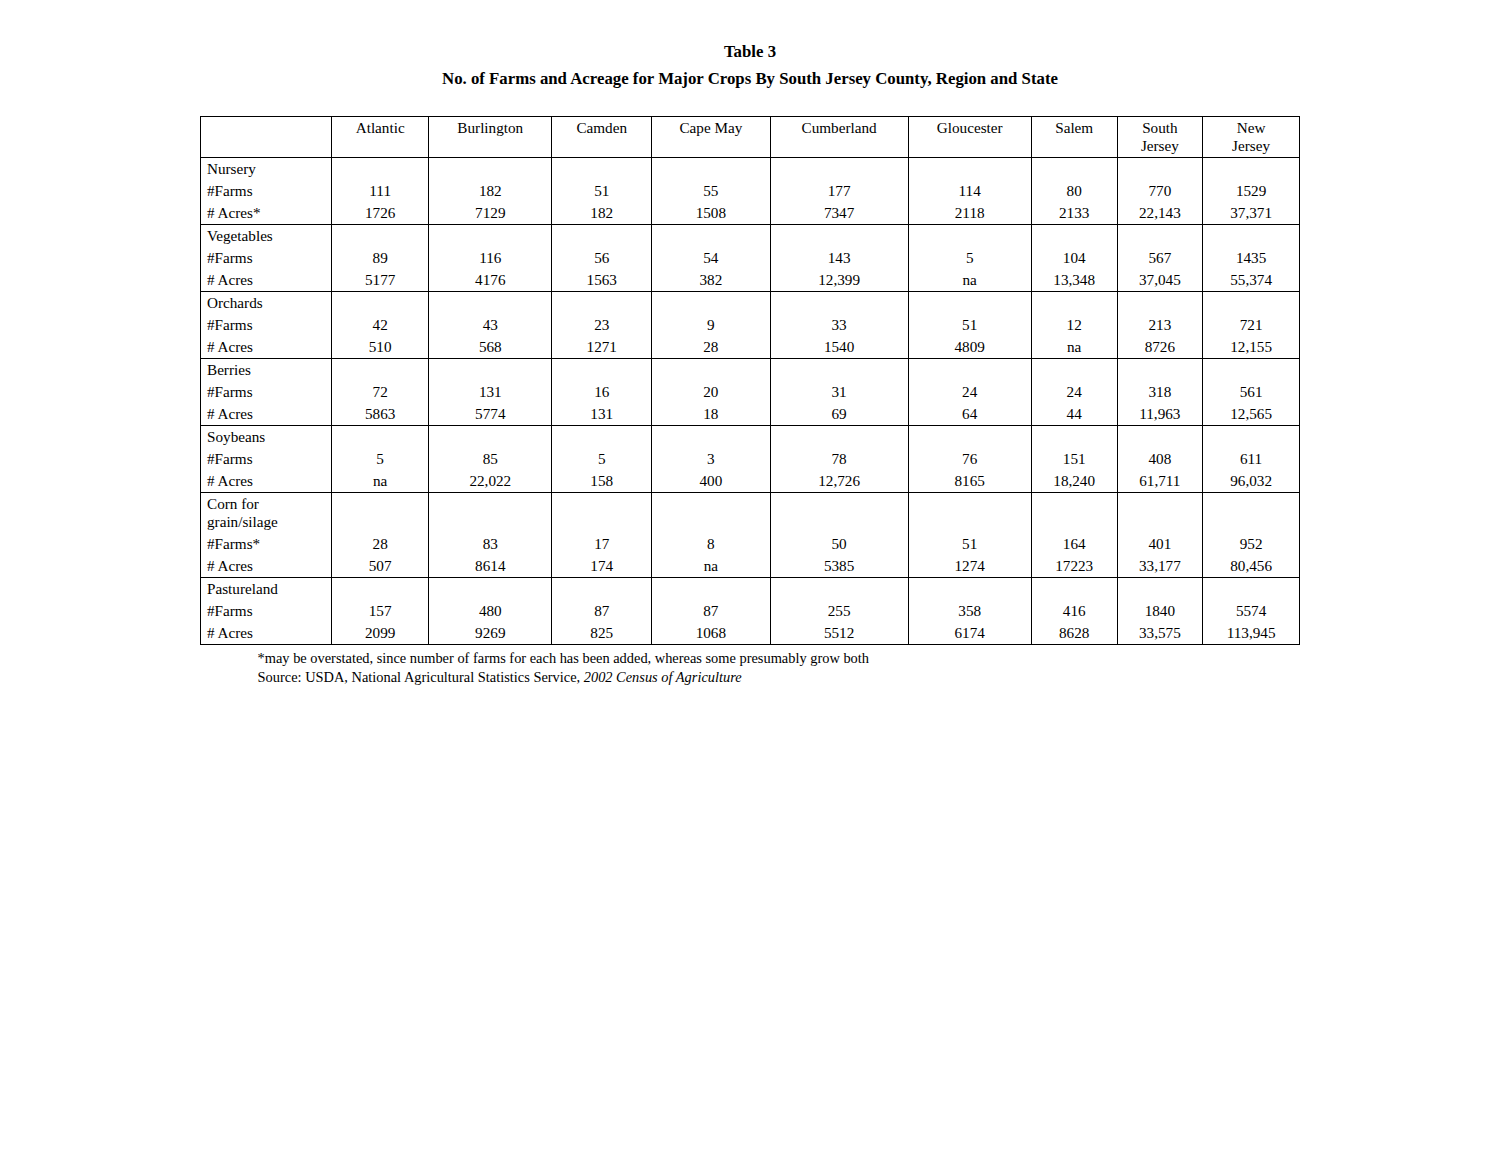Table 3
No. of Farms and Acreage for Major Crops By South Jersey County, Region and State
| | Atlantic | Burlington | Camden | Cape May | Cumberland | Gloucester | Salem | South Jersey | New Jersey |
| --- | --- | --- | --- | --- | --- | --- | --- | --- | --- |
| Nursery | | | | | | | | | |
| #Farms | 111 | 182 | 51 | 55 | 177 | 114 | 80 | 770 | 1529 |
| # Acres* | 1726 | 7129 | 182 | 1508 | 7347 | 2118 | 2133 | 22,143 | 37,371 |
| Vegetables | | | | | | | | | |
| #Farms | 89 | 116 | 56 | 54 | 143 | 5 | 104 | 567 | 1435 |
| # Acres | 5177 | 4176 | 1563 | 382 | 12,399 | na | 13,348 | 37,045 | 55,374 |
| Orchards | | | | | | | | | |
| #Farms | 42 | 43 | 23 | 9 | 33 | 51 | 12 | 213 | 721 |
| # Acres | 510 | 568 | 1271 | 28 | 1540 | 4809 | na | 8726 | 12,155 |
| Berries | | | | | | | | | |
| #Farms | 72 | 131 | 16 | 20 | 31 | 24 | 24 | 318 | 561 |
| # Acres | 5863 | 5774 | 131 | 18 | 69 | 64 | 44 | 11,963 | 12,565 |
| Soybeans | | | | | | | | | |
| #Farms | 5 | 85 | 5 | 3 | 78 | 76 | 151 | 408 | 611 |
| # Acres | na | 22,022 | 158 | 400 | 12,726 | 8165 | 18,240 | 61,711 | 96,032 |
| Corn for grain/silage | | | | | | | | | |
| #Farms* | 28 | 83 | 17 | 8 | 50 | 51 | 164 | 401 | 952 |
| # Acres | 507 | 8614 | 174 | na | 5385 | 1274 | 17223 | 33,177 | 80,456 |
| Pastureland | | | | | | | | | |
| #Farms | 157 | 480 | 87 | 87 | 255 | 358 | 416 | 1840 | 5574 |
| # Acres | 2099 | 9269 | 825 | 1068 | 5512 | 6174 | 8628 | 33,575 | 113,945 |
*may be overstated, since number of farms for each has been added, whereas some presumably grow both
Source: USDA, National Agricultural Statistics Service, 2002 Census of Agriculture